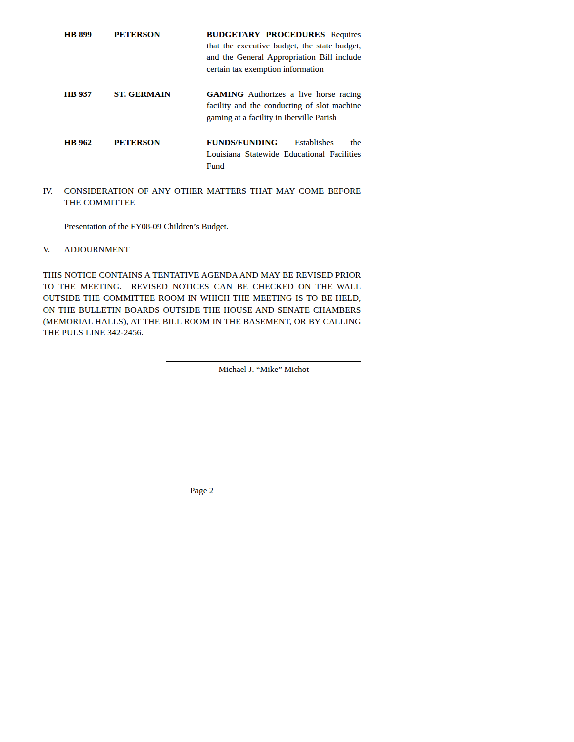HB 899
PETERSON
BUDGETARY PROCEDURES Requires that the executive budget, the state budget, and the General Appropriation Bill include certain tax exemption information
HB 937
ST. GERMAIN
GAMING Authorizes a live horse racing facility and the conducting of slot machine gaming at a facility in Iberville Parish
HB 962
PETERSON
FUNDS/FUNDING Establishes the Louisiana Statewide Educational Facilities Fund
IV.
CONSIDERATION OF ANY OTHER MATTERS THAT MAY COME BEFORE THE COMMITTEE
Presentation of the FY08-09 Children’s Budget.
V.
ADJOURNMENT
THIS NOTICE CONTAINS A TENTATIVE AGENDA AND MAY BE REVISED PRIOR TO THE MEETING. REVISED NOTICES CAN BE CHECKED ON THE WALL OUTSIDE THE COMMITTEE ROOM IN WHICH THE MEETING IS TO BE HELD, ON THE BULLETIN BOARDS OUTSIDE THE HOUSE AND SENATE CHAMBERS (MEMORIAL HALLS), AT THE BILL ROOM IN THE BASEMENT, OR BY CALLING THE PULS LINE 342-2456.
Michael J. “Mike” Michot
Page 2